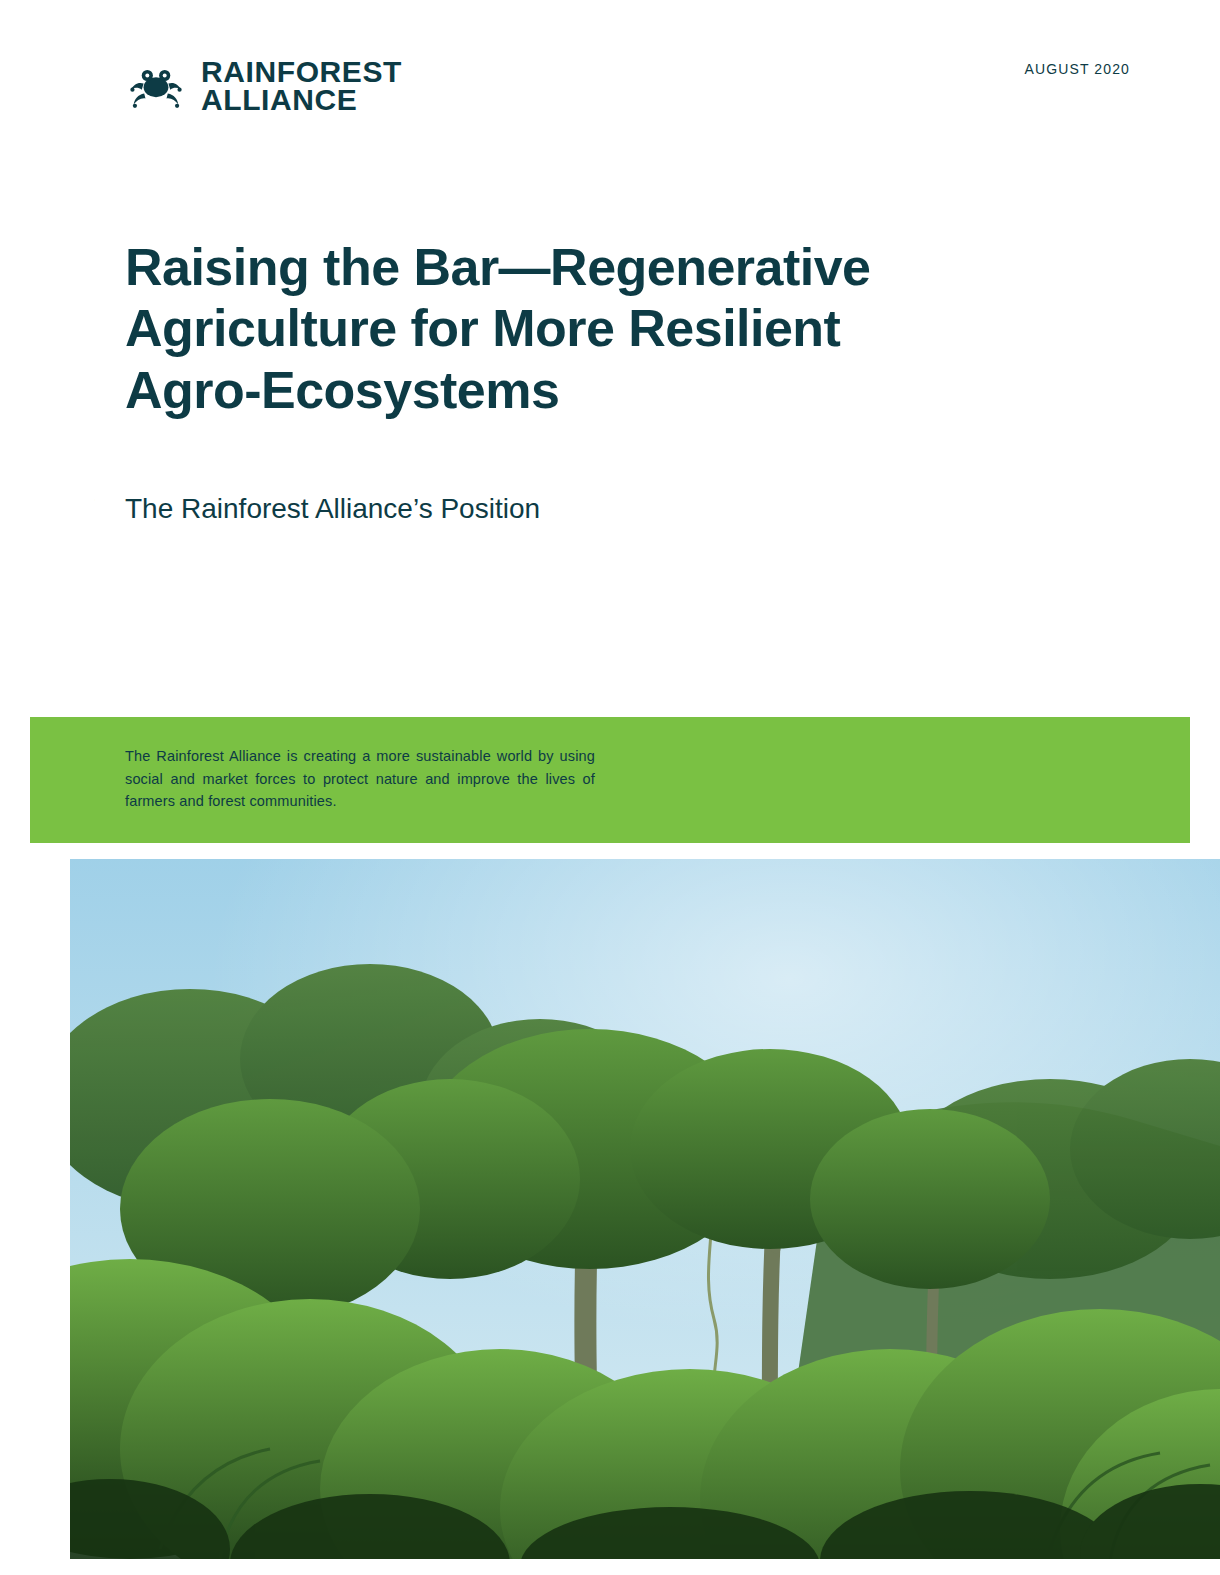Rainforest Alliance
AUGUST 2020
Raising the Bar—Regenerative Agriculture for More Resilient Agro-Ecosystems
The Rainforest Alliance’s Position
The Rainforest Alliance is creating a more sustainable world by using social and market forces to protect nature and improve the lives of farmers and forest communities.